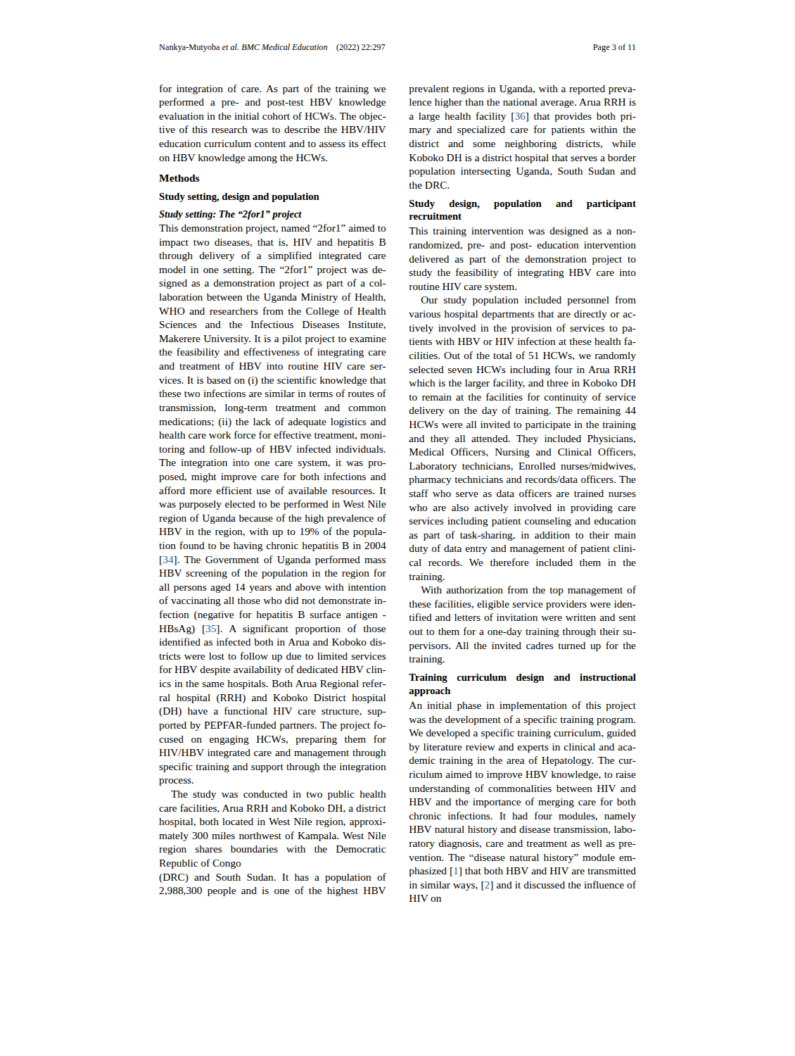Nankya-Mutyoba et al. BMC Medical Education (2022) 22:297
Page 3 of 11
for integration of care. As part of the training we performed a pre- and post-test HBV knowledge evaluation in the initial cohort of HCWs. The objective of this research was to describe the HBV/HIV education curriculum content and to assess its effect on HBV knowledge among the HCWs.
Methods
Study setting, design and population
Study setting: The “2for1” project
This demonstration project, named “2for1” aimed to impact two diseases, that is, HIV and hepatitis B through delivery of a simplified integrated care model in one setting. The “2for1” project was designed as a demonstration project as part of a collaboration between the Uganda Ministry of Health, WHO and researchers from the College of Health Sciences and the Infectious Diseases Institute, Makerere University. It is a pilot project to examine the feasibility and effectiveness of integrating care and treatment of HBV into routine HIV care services. It is based on (i) the scientific knowledge that these two infections are similar in terms of routes of transmission, long-term treatment and common medications; (ii) the lack of adequate logistics and health care work force for effective treatment, monitoring and follow-up of HBV infected individuals. The integration into one care system, it was proposed, might improve care for both infections and afford more efficient use of available resources. It was purposely elected to be performed in West Nile region of Uganda because of the high prevalence of HBV in the region, with up to 19% of the population found to be having chronic hepatitis B in 2004 [34]. The Government of Uganda performed mass HBV screening of the population in the region for all persons aged 14 years and above with intention of vaccinating all those who did not demonstrate infection (negative for hepatitis B surface antigen -HBsAg) [35]. A significant proportion of those identified as infected both in Arua and Koboko districts were lost to follow up due to limited services for HBV despite availability of dedicated HBV clinics in the same hospitals. Both Arua Regional referral hospital (RRH) and Koboko District hospital (DH) have a functional HIV care structure, supported by PEPFAR-funded partners. The project focused on engaging HCWs, preparing them for HIV/HBV integrated care and management through specific training and support through the integration process.
The study was conducted in two public health care facilities, Arua RRH and Koboko DH, a district hospital, both located in West Nile region, approximately 300 miles northwest of Kampala. West Nile region shares boundaries with the Democratic Republic of Congo
(DRC) and South Sudan. It has a population of 2,988,300 people and is one of the highest HBV prevalent regions in Uganda, with a reported prevalence higher than the national average. Arua RRH is a large health facility [36] that provides both primary and specialized care for patients within the district and some neighboring districts, while Koboko DH is a district hospital that serves a border population intersecting Uganda, South Sudan and the DRC.
Study design, population and participant recruitment
This training intervention was designed as a non-randomized, pre- and post- education intervention delivered as part of the demonstration project to study the feasibility of integrating HBV care into routine HIV care system.
Our study population included personnel from various hospital departments that are directly or actively involved in the provision of services to patients with HBV or HIV infection at these health facilities. Out of the total of 51 HCWs, we randomly selected seven HCWs including four in Arua RRH which is the larger facility, and three in Koboko DH to remain at the facilities for continuity of service delivery on the day of training. The remaining 44 HCWs were all invited to participate in the training and they all attended. They included Physicians, Medical Officers, Nursing and Clinical Officers, Laboratory technicians, Enrolled nurses/midwives, pharmacy technicians and records/data officers. The staff who serve as data officers are trained nurses who are also actively involved in providing care services including patient counseling and education as part of task-sharing, in addition to their main duty of data entry and management of patient clinical records. We therefore included them in the training.
With authorization from the top management of these facilities, eligible service providers were identified and letters of invitation were written and sent out to them for a one-day training through their supervisors. All the invited cadres turned up for the training.
Training curriculum design and instructional approach
An initial phase in implementation of this project was the development of a specific training program. We developed a specific training curriculum, guided by literature review and experts in clinical and academic training in the area of Hepatology. The curriculum aimed to improve HBV knowledge, to raise understanding of commonalities between HIV and HBV and the importance of merging care for both chronic infections. It had four modules, namely HBV natural history and disease transmission, laboratory diagnosis, care and treatment as well as prevention. The “disease natural history” module emphasized [1] that both HBV and HIV are transmitted in similar ways, [2] and it discussed the influence of HIV on